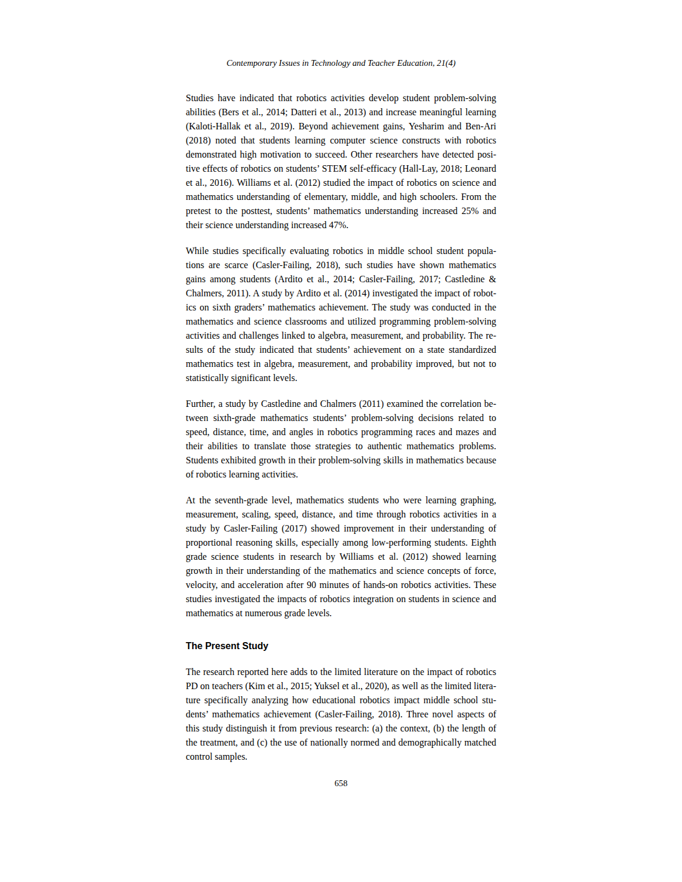Contemporary Issues in Technology and Teacher Education, 21(4)
Studies have indicated that robotics activities develop student problem-solving abilities (Bers et al., 2014; Datteri et al., 2013) and increase meaningful learning (Kaloti-Hallak et al., 2019). Beyond achievement gains, Yesharim and Ben-Ari (2018) noted that students learning computer science constructs with robotics demonstrated high motivation to succeed. Other researchers have detected positive effects of robotics on students’ STEM self-efficacy (Hall-Lay, 2018; Leonard et al., 2016). Williams et al. (2012) studied the impact of robotics on science and mathematics understanding of elementary, middle, and high schoolers. From the pretest to the posttest, students’ mathematics understanding increased 25% and their science understanding increased 47%.
While studies specifically evaluating robotics in middle school student populations are scarce (Casler-Failing, 2018), such studies have shown mathematics gains among students (Ardito et al., 2014; Casler-Failing, 2017; Castledine & Chalmers, 2011). A study by Ardito et al. (2014) investigated the impact of robotics on sixth graders’ mathematics achievement. The study was conducted in the mathematics and science classrooms and utilized programming problem-solving activities and challenges linked to algebra, measurement, and probability. The results of the study indicated that students’ achievement on a state standardized mathematics test in algebra, measurement, and probability improved, but not to statistically significant levels.
Further, a study by Castledine and Chalmers (2011) examined the correlation between sixth-grade mathematics students’ problem-solving decisions related to speed, distance, time, and angles in robotics programming races and mazes and their abilities to translate those strategies to authentic mathematics problems. Students exhibited growth in their problem-solving skills in mathematics because of robotics learning activities.
At the seventh-grade level, mathematics students who were learning graphing, measurement, scaling, speed, distance, and time through robotics activities in a study by Casler-Failing (2017) showed improvement in their understanding of proportional reasoning skills, especially among low-performing students. Eighth grade science students in research by Williams et al. (2012) showed learning growth in their understanding of the mathematics and science concepts of force, velocity, and acceleration after 90 minutes of hands-on robotics activities. These studies investigated the impacts of robotics integration on students in science and mathematics at numerous grade levels.
The Present Study
The research reported here adds to the limited literature on the impact of robotics PD on teachers (Kim et al., 2015; Yuksel et al., 2020), as well as the limited literature specifically analyzing how educational robotics impact middle school students’ mathematics achievement (Casler-Failing, 2018). Three novel aspects of this study distinguish it from previous research: (a) the context, (b) the length of the treatment, and (c) the use of nationally normed and demographically matched control samples.
658